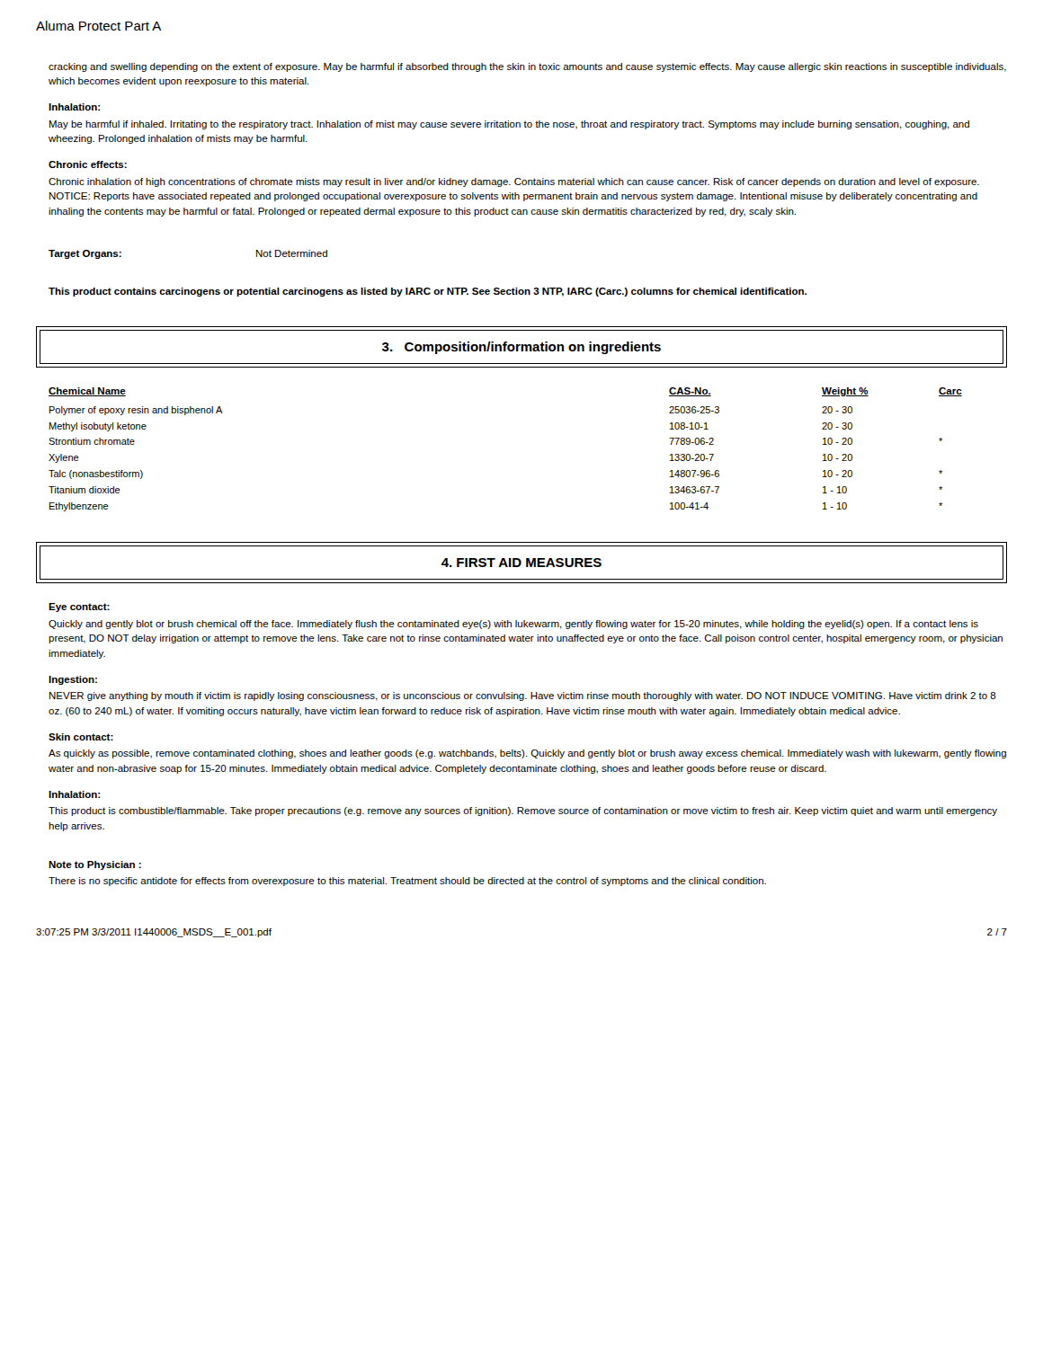Aluma Protect Part A
cracking and swelling depending on the extent of exposure. May be harmful if absorbed through the skin in toxic amounts and cause systemic effects. May cause allergic skin reactions in susceptible individuals, which becomes evident upon reexposure to this material.
Inhalation:
May be harmful if inhaled. Irritating to the respiratory tract. Inhalation of mist may cause severe irritation to the nose, throat and respiratory tract. Symptoms may include burning sensation, coughing, and wheezing. Prolonged inhalation of mists may be harmful.
Chronic effects:
Chronic inhalation of high concentrations of chromate mists may result in liver and/or kidney damage. Contains material which can cause cancer. Risk of cancer depends on duration and level of exposure. NOTICE: Reports have associated repeated and prolonged occupational overexposure to solvents with permanent brain and nervous system damage. Intentional misuse by deliberately concentrating and inhaling the contents may be harmful or fatal. Prolonged or repeated dermal exposure to this product can cause skin dermatitis characterized by red, dry, scaly skin.
| Target Organs: | Not Determined |
This product contains carcinogens or potential carcinogens as listed by IARC or NTP. See Section 3 NTP, IARC (Carc.) columns for chemical identification.
3. Composition/information on ingredients
| Chemical Name | CAS-No. | Weight % | Carc |
| --- | --- | --- | --- |
| Polymer of epoxy resin and bisphenol A | 25036-25-3 | 20 - 30 | |
| Methyl isobutyl ketone | 108-10-1 | 20 - 30 | |
| Strontium chromate | 7789-06-2 | 10 - 20 | * |
| Xylene | 1330-20-7 | 10 - 20 | |
| Talc (nonasbestiform) | 14807-96-6 | 10 - 20 | * |
| Titanium dioxide | 13463-67-7 | 1 - 10 | * |
| Ethylbenzene | 100-41-4 | 1 - 10 | * |
4. FIRST AID MEASURES
Eye contact:
Quickly and gently blot or brush chemical off the face. Immediately flush the contaminated eye(s) with lukewarm, gently flowing water for 15-20 minutes, while holding the eyelid(s) open. If a contact lens is present, DO NOT delay irrigation or attempt to remove the lens. Take care not to rinse contaminated water into unaffected eye or onto the face. Call poison control center, hospital emergency room, or physician immediately.
Ingestion:
NEVER give anything by mouth if victim is rapidly losing consciousness, or is unconscious or convulsing. Have victim rinse mouth thoroughly with water. DO NOT INDUCE VOMITING. Have victim drink 2 to 8 oz. (60 to 240 mL) of water. If vomiting occurs naturally, have victim lean forward to reduce risk of aspiration. Have victim rinse mouth with water again. Immediately obtain medical advice.
Skin contact:
As quickly as possible, remove contaminated clothing, shoes and leather goods (e.g. watchbands, belts). Quickly and gently blot or brush away excess chemical. Immediately wash with lukewarm, gently flowing water and non-abrasive soap for 15-20 minutes. Immediately obtain medical advice. Completely decontaminate clothing, shoes and leather goods before reuse or discard.
Inhalation:
This product is combustible/flammable. Take proper precautions (e.g. remove any sources of ignition). Remove source of contamination or move victim to fresh air. Keep victim quiet and warm until emergency help arrives.
Note to Physician :
There is no specific antidote for effects from overexposure to this material. Treatment should be directed at the control of symptoms and the clinical condition.
3:07:25 PM 3/3/2011 I1440006_MSDS__E_001.pdf
2 / 7